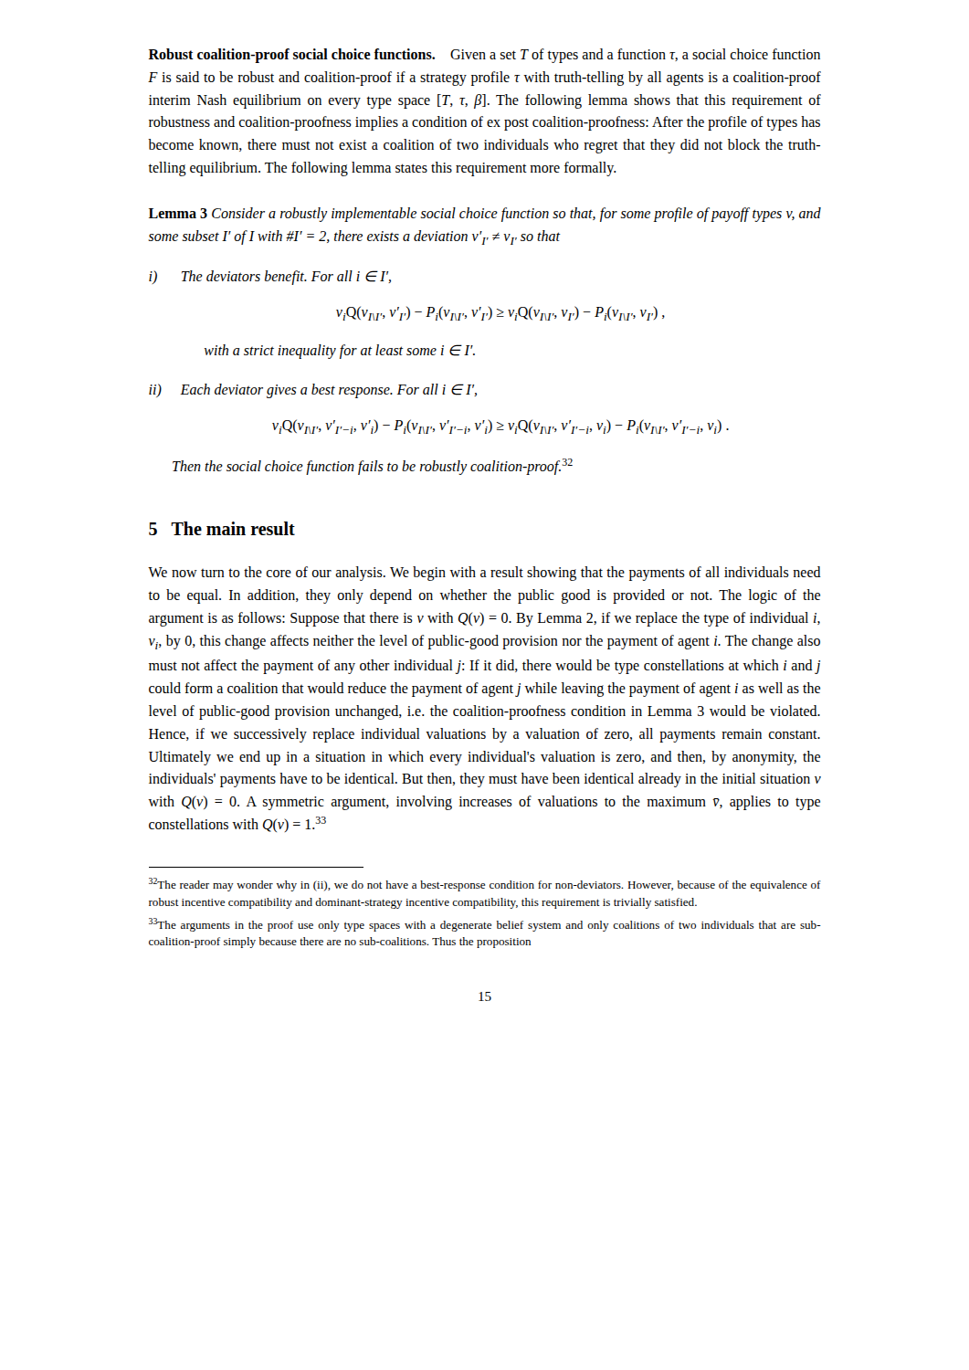Robust coalition-proof social choice functions. Given a set T of types and a function τ, a social choice function F is said to be robust and coalition-proof if a strategy profile τ with truth-telling by all agents is a coalition-proof interim Nash equilibrium on every type space [T, τ, β]. The following lemma shows that this requirement of robustness and coalition-proofness implies a condition of ex post coalition-proofness: After the profile of types has become known, there must not exist a coalition of two individuals who regret that they did not block the truth-telling equilibrium. The following lemma states this requirement more formally.
Lemma 3 Consider a robustly implementable social choice function so that, for some profile of payoff types v, and some subset I′ of I with #I′ = 2, there exists a deviation v′I′ ≠ vI′ so that
i) The deviators benefit. For all i ∈ I′,
viQ(vI\I′, v′I′) − Pi(vI\I′, v′I′) ≥ viQ(vI\I′, vI′) − Pi(vI\I′, vI′) ,
with a strict inequality for at least some i ∈ I′.
ii) Each deviator gives a best response. For all i ∈ I′,
viQ(vI\I′, v′I′−i, v′i) − Pi(vI\I′, v′I′−i, v′i) ≥ viQ(vI\I′, v′I′−i, vi) − Pi(vI\I′, v′I′−i, vi) .
Then the social choice function fails to be robustly coalition-proof.32
5 The main result
We now turn to the core of our analysis. We begin with a result showing that the payments of all individuals need to be equal. In addition, they only depend on whether the public good is provided or not. The logic of the argument is as follows: Suppose that there is v with Q(v) = 0. By Lemma 2, if we replace the type of individual i, vi, by 0, this change affects neither the level of public-good provision nor the payment of agent i. The change also must not affect the payment of any other individual j: If it did, there would be type constellations at which i and j could form a coalition that would reduce the payment of agent j while leaving the payment of agent i as well as the level of public-good provision unchanged, i.e. the coalition-proofness condition in Lemma 3 would be violated. Hence, if we successively replace individual valuations by a valuation of zero, all payments remain constant. Ultimately we end up in a situation in which every individual's valuation is zero, and then, by anonymity, the individuals' payments have to be identical. But then, they must have been identical already in the initial situation v with Q(v) = 0. A symmetric argument, involving increases of valuations to the maximum v̄, applies to type constellations with Q(v) = 1.33
32The reader may wonder why in (ii), we do not have a best-response condition for non-deviators. However, because of the equivalence of robust incentive compatibility and dominant-strategy incentive compatibility, this requirement is trivially satisfied.
33The arguments in the proof use only type spaces with a degenerate belief system and only coalitions of two individuals that are sub-coalition-proof simply because there are no sub-coalitions. Thus the proposition
15